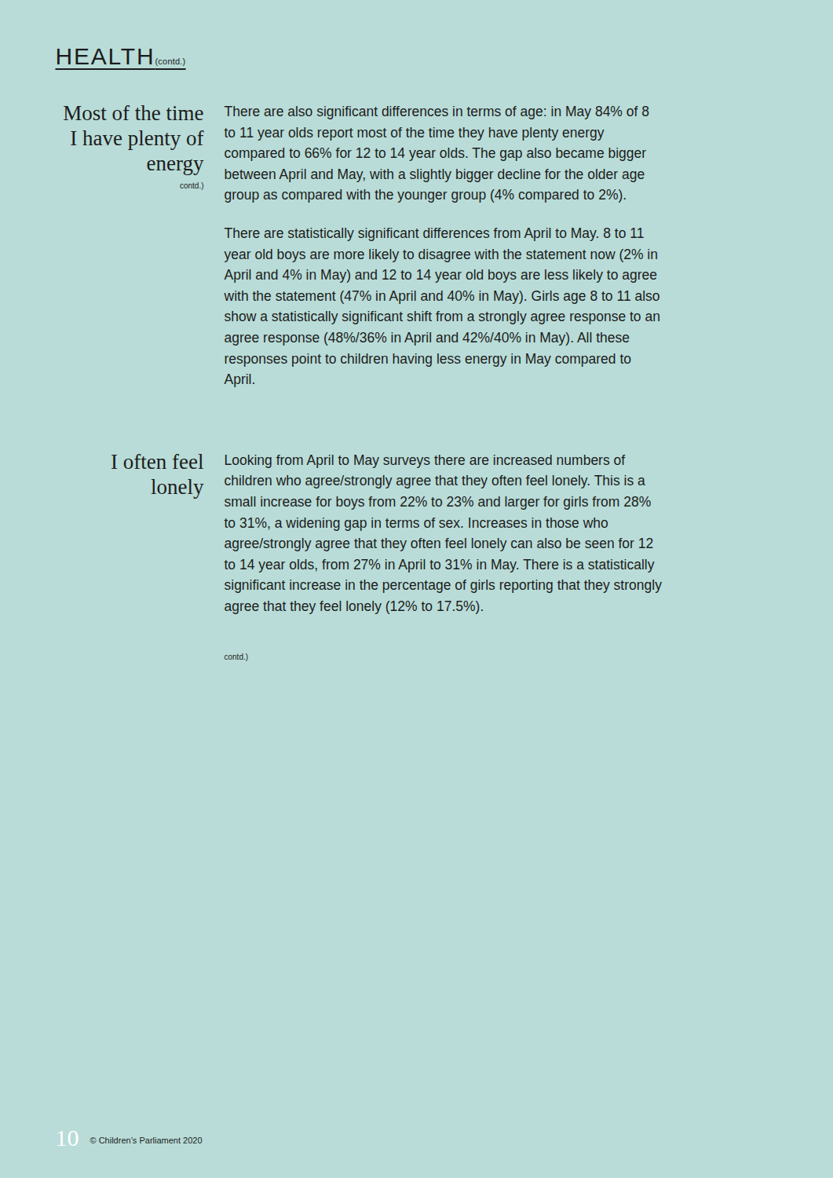HEALTH(contd.)
Most of the time I have plenty of energy contd.)
There are also significant differences in terms of age: in May 84% of 8 to 11 year olds report most of the time they have plenty energy compared to 66% for 12 to 14 year olds. The gap also became bigger between April and May, with a slightly bigger decline for the older age group as compared with the younger group (4% compared to 2%).
There are statistically significant differences from April to May. 8 to 11 year old boys are more likely to disagree with the statement now (2% in April and 4% in May) and 12 to 14 year old boys are less likely to agree with the statement (47% in April and 40% in May). Girls age 8 to 11 also show a statistically significant shift from a strongly agree response to an agree response (48%/36% in April and 42%/40% in May). All these responses point to children having less energy in May compared to April.
I often feel lonely
Looking from April to May surveys there are increased numbers of children who agree/strongly agree that they often feel lonely. This is a small increase for boys from 22% to 23% and larger for girls from 28% to 31%, a widening gap in terms of sex. Increases in those who agree/strongly agree that they often feel lonely can also be seen for 12 to 14 year olds, from 27% in April to 31% in May. There is a statistically significant increase in the percentage of girls reporting that they strongly agree that they feel lonely (12% to 17.5%).
contd.)
10 © Children’s Parliament 2020